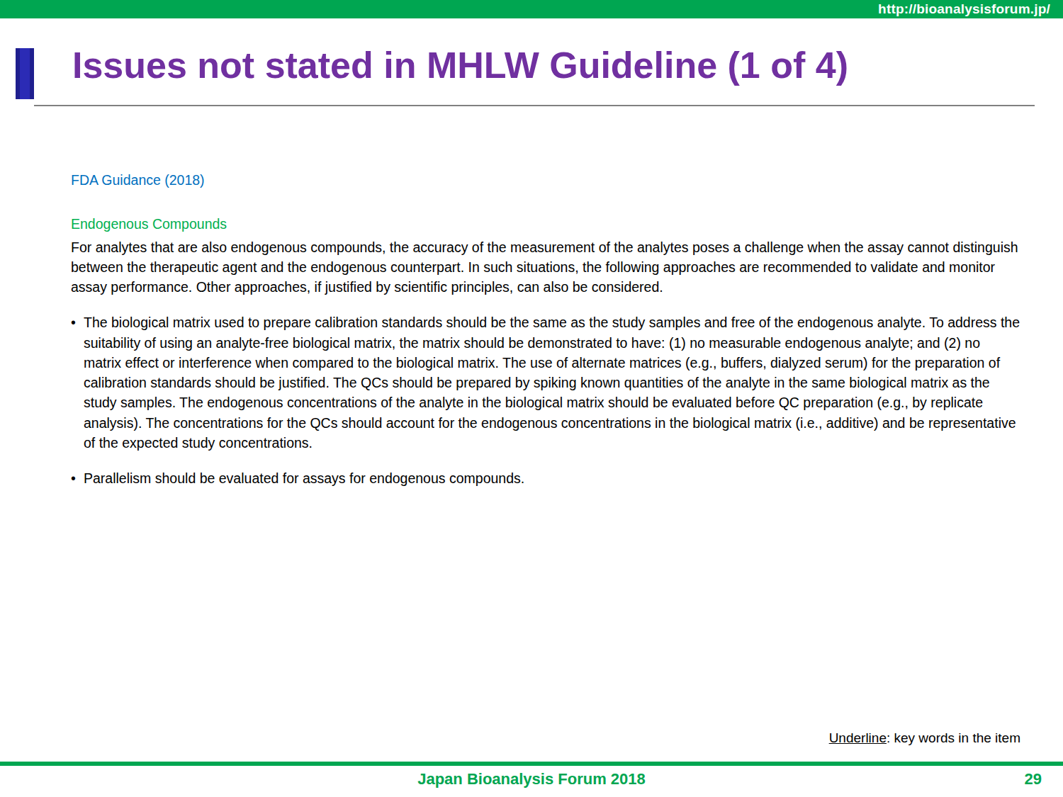http://bioanalysisforum.jp/
Issues not stated in MHLW Guideline (1 of 4)
FDA Guidance (2018)
Endogenous Compounds
For analytes that are also endogenous compounds, the accuracy of the measurement of the analytes poses a challenge when the assay cannot distinguish between the therapeutic agent and the endogenous counterpart. In such situations, the following approaches are recommended to validate and monitor assay performance. Other approaches, if justified by scientific principles, can also be considered.
The biological matrix used to prepare calibration standards should be the same as the study samples and free of the endogenous analyte. To address the suitability of using an analyte-free biological matrix, the matrix should be demonstrated to have: (1) no measurable endogenous analyte; and (2) no matrix effect or interference when compared to the biological matrix. The use of alternate matrices (e.g., buffers, dialyzed serum) for the preparation of calibration standards should be justified. The QCs should be prepared by spiking known quantities of the analyte in the same biological matrix as the study samples. The endogenous concentrations of the analyte in the biological matrix should be evaluated before QC preparation (e.g., by replicate analysis). The concentrations for the QCs should account for the endogenous concentrations in the biological matrix (i.e., additive) and be representative of the expected study concentrations.
Parallelism should be evaluated for assays for endogenous compounds.
Underline: key words in the item
Japan Bioanalysis Forum 2018
29